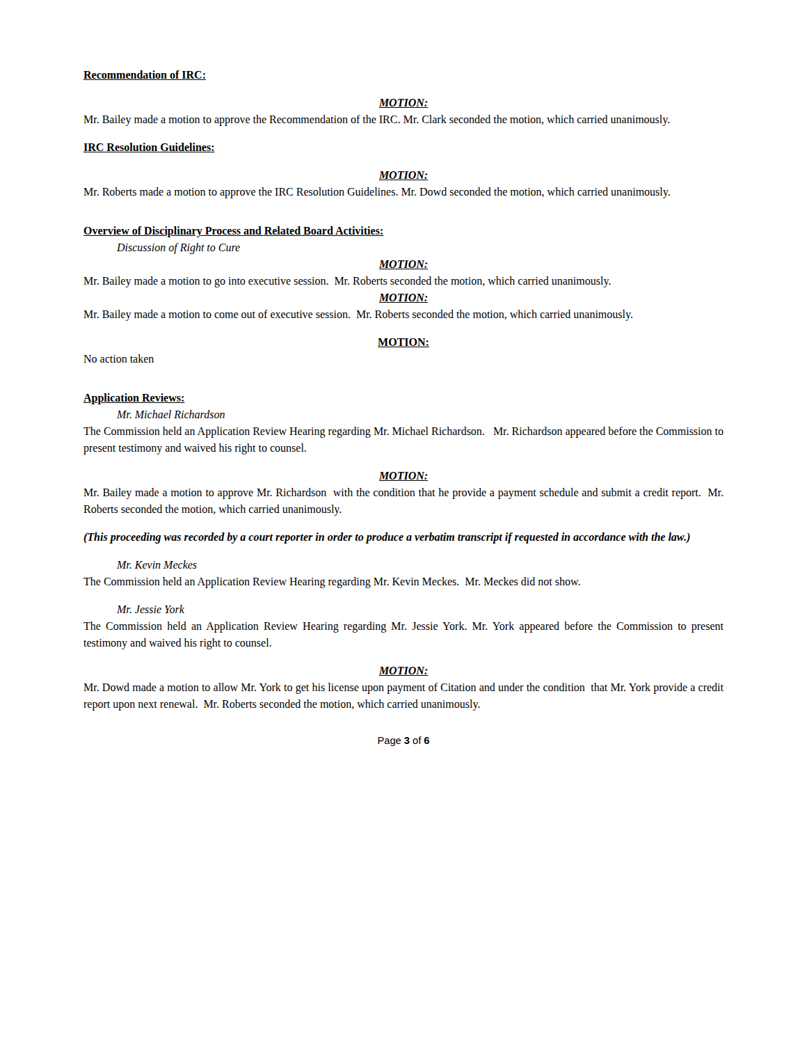Recommendation of IRC:
MOTION:
Mr. Bailey made a motion to approve the Recommendation of the IRC. Mr. Clark seconded the motion, which carried unanimously.
IRC Resolution Guidelines:
MOTION:
Mr. Roberts made a motion to approve the IRC Resolution Guidelines. Mr. Dowd seconded the motion, which carried unanimously.
Overview of Disciplinary Process and Related Board Activities:
Discussion of Right to Cure
MOTION:
Mr. Bailey made a motion to go into executive session. Mr. Roberts seconded the motion, which carried unanimously.
MOTION:
Mr. Bailey made a motion to come out of executive session. Mr. Roberts seconded the motion, which carried unanimously.
MOTION:
No action taken
Application Reviews:
Mr. Michael Richardson
The Commission held an Application Review Hearing regarding Mr. Michael Richardson. Mr. Richardson appeared before the Commission to present testimony and waived his right to counsel.
MOTION:
Mr. Bailey made a motion to approve Mr. Richardson with the condition that he provide a payment schedule and submit a credit report. Mr. Roberts seconded the motion, which carried unanimously.
(This proceeding was recorded by a court reporter in order to produce a verbatim transcript if requested in accordance with the law.)
Mr. Kevin Meckes
The Commission held an Application Review Hearing regarding Mr. Kevin Meckes. Mr. Meckes did not show.
Mr. Jessie York
The Commission held an Application Review Hearing regarding Mr. Jessie York. Mr. York appeared before the Commission to present testimony and waived his right to counsel.
MOTION:
Mr. Dowd made a motion to allow Mr. York to get his license upon payment of Citation and under the condition that Mr. York provide a credit report upon next renewal. Mr. Roberts seconded the motion, which carried unanimously.
Page 3 of 6